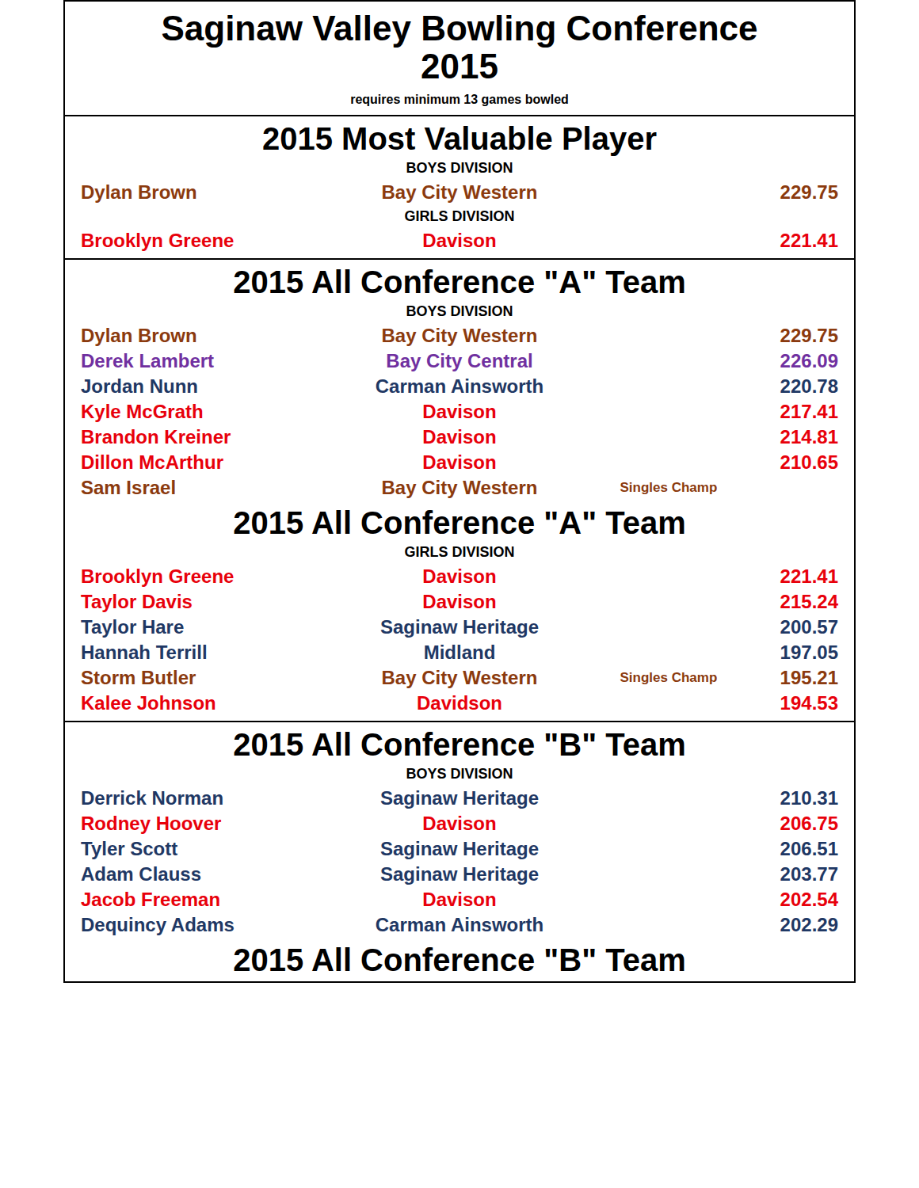Saginaw Valley Bowling Conference
2015
requires minimum 13 games bowled
2015 Most Valuable Player
BOYS DIVISION
| Dylan Brown | Bay City Western | | 229.75 |
GIRLS DIVISION
| Brooklyn Greene | Davison | | 221.41 |
2015 All Conference "A" Team
BOYS DIVISION
| Dylan Brown | Bay City Western | | 229.75 |
| Derek Lambert | Bay City Central | | 226.09 |
| Jordan Nunn | Carman Ainsworth | | 220.78 |
| Kyle McGrath | Davison | | 217.41 |
| Brandon Kreiner | Davison | | 214.81 |
| Dillon McArthur | Davison | | 210.65 |
| Sam Israel | Bay City Western | Singles Champ | |
2015 All Conference "A" Team
GIRLS DIVISION
| Brooklyn Greene | Davison | | 221.41 |
| Taylor Davis | Davison | | 215.24 |
| Taylor Hare | Saginaw Heritage | | 200.57 |
| Hannah Terrill | Midland | | 197.05 |
| Storm Butler | Bay City Western | Singles Champ | 195.21 |
| Kalee Johnson | Davidson | | 194.53 |
2015 All Conference "B" Team
BOYS DIVISION
| Derrick Norman | Saginaw Heritage | | 210.31 |
| Rodney Hoover | Davison | | 206.75 |
| Tyler Scott | Saginaw Heritage | | 206.51 |
| Adam Clauss | Saginaw Heritage | | 203.77 |
| Jacob Freeman | Davison | | 202.54 |
| Dequincy Adams | Carman Ainsworth | | 202.29 |
2015 All Conference "B" Team